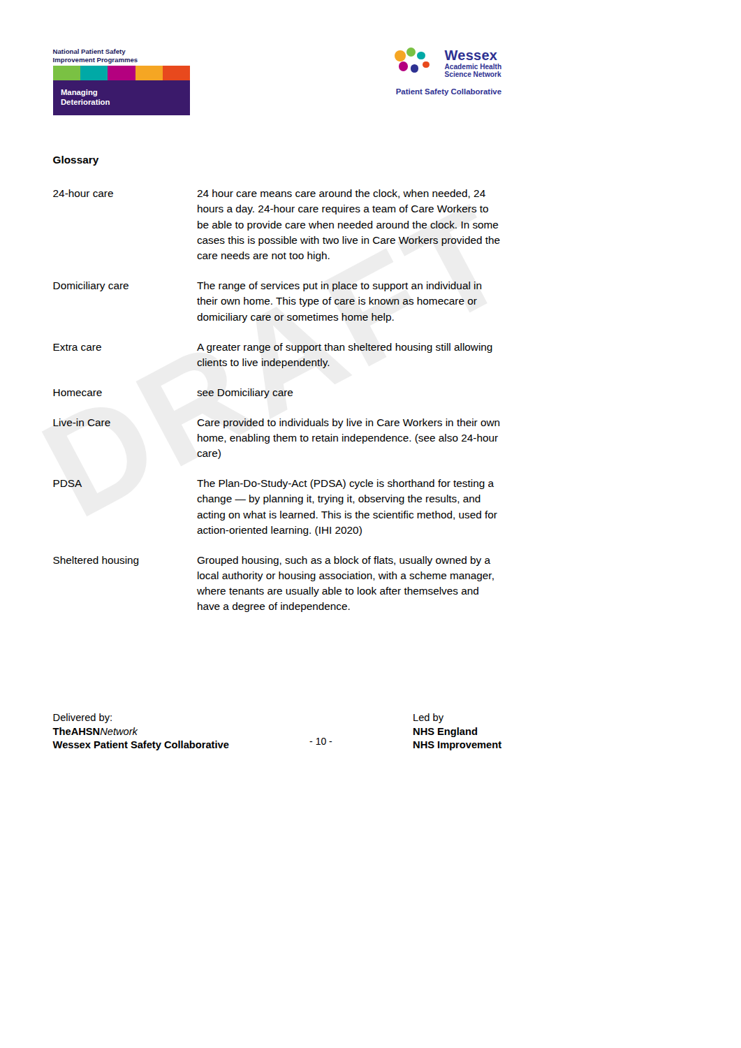DRAFT
National Patient Safety
Improvement Programmes
Managing
Deterioration
Wessex
Academic Health
Science Network
Patient Safety Collaborative
Glossary
24-hour care
24 hour care means care around the clock, when needed, 24 hours a day. 24-hour care requires a team of Care Workers to be able to provide care when needed around the clock. In some cases this is possible with two live in Care Workers provided the care needs are not too high.
Domiciliary care
The range of services put in place to support an individual in their own home. This type of care is known as homecare or domiciliary care or sometimes home help.
Extra care
A greater range of support than sheltered housing still allowing clients to live independently.
Homecare
see Domiciliary care
Live-in Care
Care provided to individuals by live in Care Workers in their own home, enabling them to retain independence. (see also 24-hour care)
PDSA
The Plan-Do-Study-Act (PDSA) cycle is shorthand for testing a change — by planning it, trying it, observing the results, and acting on what is learned. This is the scientific method, used for action-oriented learning. (IHI 2020)
Sheltered housing
Grouped housing, such as a block of flats, usually owned by a local authority or housing association, with a scheme manager, where tenants are usually able to look after themselves and have a degree of independence.
Delivered by:
The AHSN Network
Wessex Patient Safety Collaborative
- 10 -
Led by
NHS England
NHS Improvement